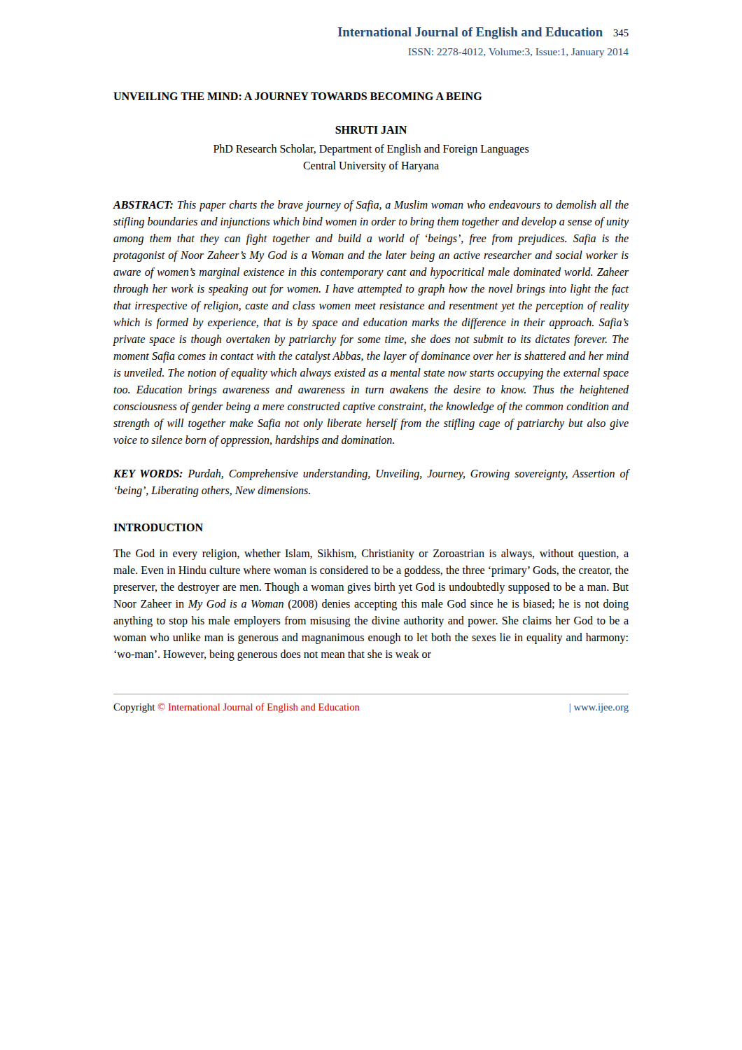International Journal of English and Education 345
ISSN: 2278-4012, Volume:3, Issue:1, January 2014
Unveiling the Mind: A Journey Towards Becoming a Being
Shruti Jain
PhD Research Scholar, Department of English and Foreign Languages
Central University of Haryana
ABSTRACT: This paper charts the brave journey of Safia, a Muslim woman who endeavours to demolish all the stifling boundaries and injunctions which bind women in order to bring them together and develop a sense of unity among them that they can fight together and build a world of ‘beings’, free from prejudices. Safia is the protagonist of Noor Zaheer’s My God is a Woman and the later being an active researcher and social worker is aware of women’s marginal existence in this contemporary cant and hypocritical male dominated world. Zaheer through her work is speaking out for women. I have attempted to graph how the novel brings into light the fact that irrespective of religion, caste and class women meet resistance and resentment yet the perception of reality which is formed by experience, that is by space and education marks the difference in their approach. Safia’s private space is though overtaken by patriarchy for some time, she does not submit to its dictates forever. The moment Safia comes in contact with the catalyst Abbas, the layer of dominance over her is shattered and her mind is unveiled. The notion of equality which always existed as a mental state now starts occupying the external space too. Education brings awareness and awareness in turn awakens the desire to know. Thus the heightened consciousness of gender being a mere constructed captive constraint, the knowledge of the common condition and strength of will together make Safia not only liberate herself from the stifling cage of patriarchy but also give voice to silence born of oppression, hardships and domination.
KEY WORDS: Purdah, Comprehensive understanding, Unveiling, Journey, Growing sovereignty, Assertion of ‘being’, Liberating others, New dimensions.
Introduction
The God in every religion, whether Islam, Sikhism, Christianity or Zoroastrian is always, without question, a male. Even in Hindu culture where woman is considered to be a goddess, the three ‘primary’ Gods, the creator, the preserver, the destroyer are men. Though a woman gives birth yet God is undoubtedly supposed to be a man. But Noor Zaheer in My God is a Woman (2008) denies accepting this male God since he is biased; he is not doing anything to stop his male employers from misusing the divine authority and power. She claims her God to be a woman who unlike man is generous and magnanimous enough to let both the sexes lie in equality and harmony: ‘wo-man’. However, being generous does not mean that she is weak or
Copyright © International Journal of English and Education
| www.ijee.org